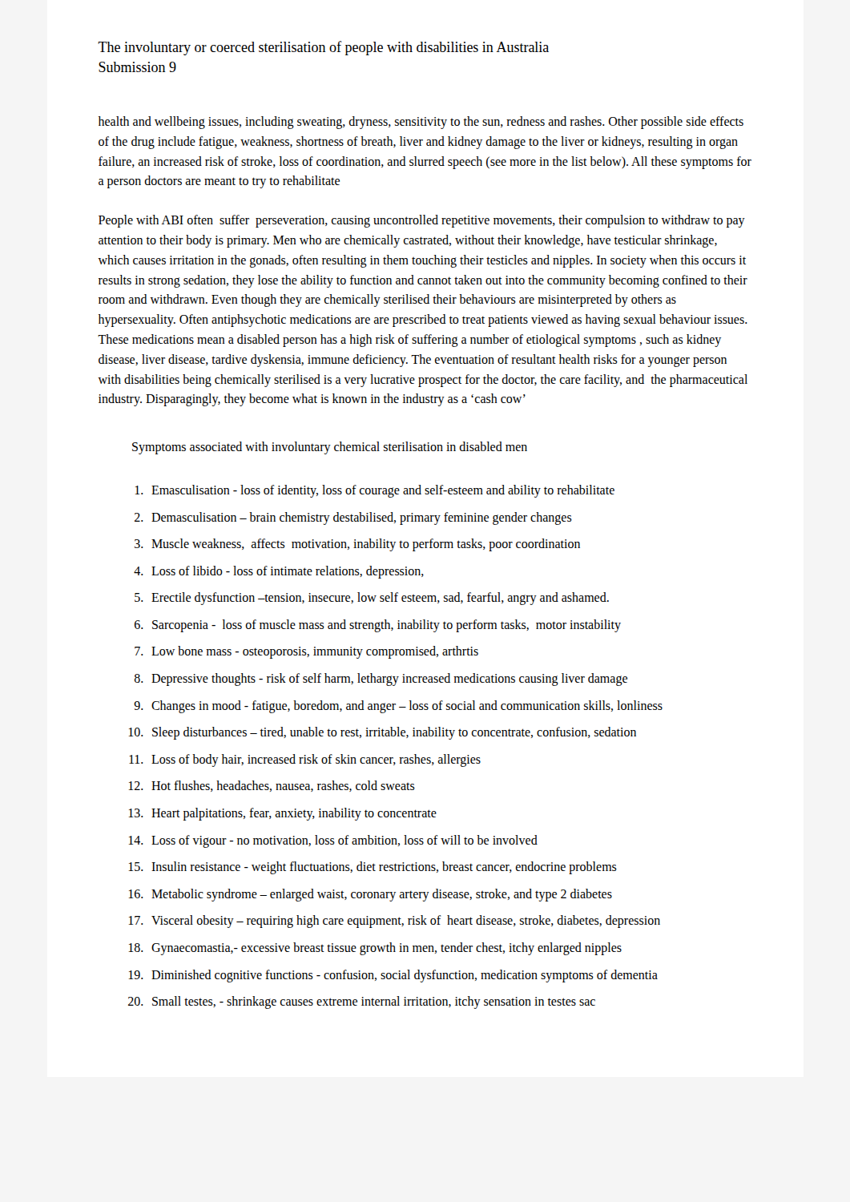The involuntary or coerced sterilisation of people with disabilities in Australia
Submission 9
health and wellbeing issues, including sweating, dryness, sensitivity to the sun, redness and rashes. Other possible side effects of the drug include fatigue, weakness, shortness of breath, liver and kidney damage to the liver or kidneys, resulting in organ failure, an increased risk of stroke, loss of coordination, and slurred speech (see more in the list below). All these symptoms for a person doctors are meant to try to rehabilitate
People with ABI often suffer perseveration, causing uncontrolled repetitive movements, their compulsion to withdraw to pay attention to their body is primary. Men who are chemically castrated, without their knowledge, have testicular shrinkage, which causes irritation in the gonads, often resulting in them touching their testicles and nipples. In society when this occurs it results in strong sedation, they lose the ability to function and cannot taken out into the community becoming confined to their room and withdrawn. Even though they are chemically sterilised their behaviours are misinterpreted by others as hypersexuality. Often antiphsychotic medications are are prescribed to treat patients viewed as having sexual behaviour issues. These medications mean a disabled person has a high risk of suffering a number of etiological symptoms , such as kidney disease, liver disease, tardive dyskensia, immune deficiency. The eventuation of resultant health risks for a younger person with disabilities being chemically sterilised is a very lucrative prospect for the doctor, the care facility, and the pharmaceutical industry. Disparagingly, they become what is known in the industry as a ‘cash cow’
Symptoms associated with involuntary chemical sterilisation in disabled men
Emasculisation - loss of identity, loss of courage and self-esteem and ability to rehabilitate
Demasculisation – brain chemistry destabilised, primary feminine gender changes
Muscle weakness, affects motivation, inability to perform tasks, poor coordination
Loss of libido - loss of intimate relations, depression,
Erectile dysfunction –tension, insecure, low self esteem, sad, fearful, angry and ashamed.
Sarcopenia - loss of muscle mass and strength, inability to perform tasks, motor instability
Low bone mass - osteoporosis, immunity compromised, arthrtis
Depressive thoughts - risk of self harm, lethargy increased medications causing liver damage
Changes in mood - fatigue, boredom, and anger – loss of social and communication skills, lonliness
Sleep disturbances – tired, unable to rest, irritable, inability to concentrate, confusion, sedation
Loss of body hair, increased risk of skin cancer, rashes, allergies
Hot flushes, headaches, nausea, rashes, cold sweats
Heart palpitations, fear, anxiety, inability to concentrate
Loss of vigour - no motivation, loss of ambition, loss of will to be involved
Insulin resistance - weight fluctuations, diet restrictions, breast cancer, endocrine problems
Metabolic syndrome – enlarged waist, coronary artery disease, stroke, and type 2 diabetes
Visceral obesity – requiring high care equipment, risk of heart disease, stroke, diabetes, depression
Gynaecomastia,- excessive breast tissue growth in men, tender chest, itchy enlarged nipples
Diminished cognitive functions - confusion, social dysfunction, medication symptoms of dementia
Small testes, - shrinkage causes extreme internal irritation, itchy sensation in testes sac